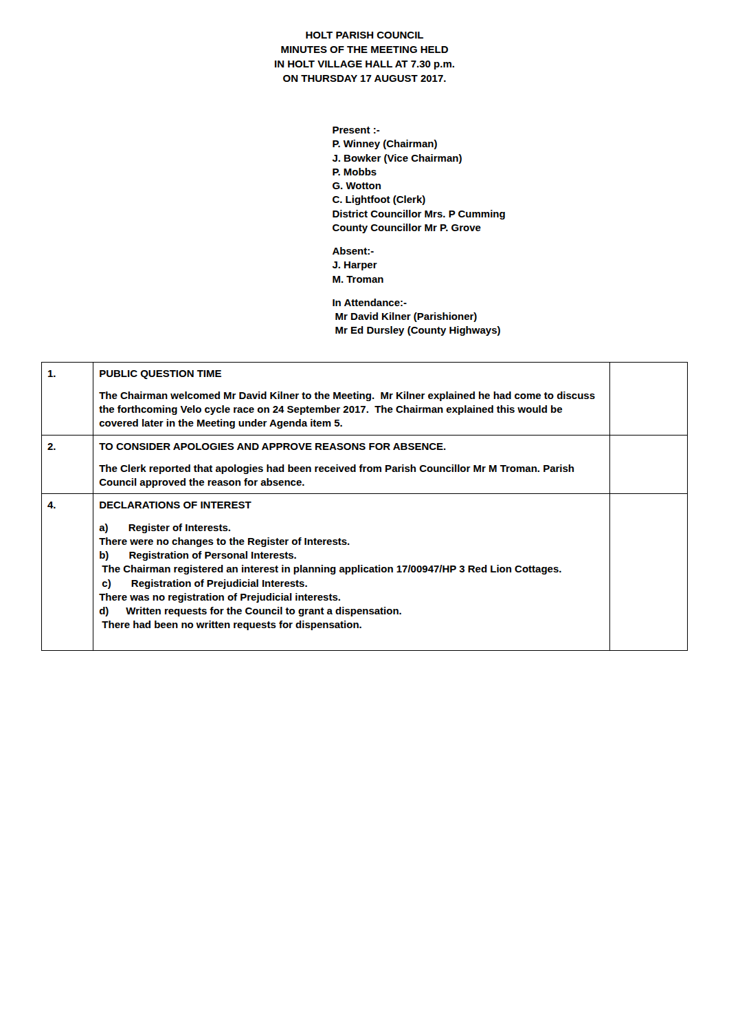HOLT PARISH COUNCIL
MINUTES OF THE MEETING HELD
IN HOLT VILLAGE HALL AT 7.30 p.m.
ON THURSDAY 17 AUGUST 2017.
Present :-
P. Winney (Chairman)
J. Bowker (Vice Chairman)
P. Mobbs
G. Wotton
C. Lightfoot (Clerk)
District Councillor Mrs. P Cumming
County Councillor Mr P. Grove
Absent:-
J. Harper
M. Troman
In Attendance:-
Mr David Kilner (Parishioner)
Mr Ed Dursley (County Highways)
| 1. | PUBLIC QUESTION TIME The Chairman welcomed Mr David Kilner to the Meeting. Mr Kilner explained he had come to discuss the forthcoming Velo cycle race on 24 September 2017. The Chairman explained this would be covered later in the Meeting under Agenda item 5. | |
| 2. | TO CONSIDER APOLOGIES AND APPROVE REASONS FOR ABSENCE. The Clerk reported that apologies had been received from Parish Councillor Mr M Troman. Parish Council approved the reason for absence. | |
| 4. | DECLARATIONS OF INTEREST a) Register of Interests. There were no changes to the Register of Interests. b) Registration of Personal Interests. The Chairman registered an interest in planning application 17/00947/HP 3 Red Lion Cottages. c) Registration of Prejudicial Interests. There was no registration of Prejudicial interests. d) Written requests for the Council to grant a dispensation. There had been no written requests for dispensation. | |